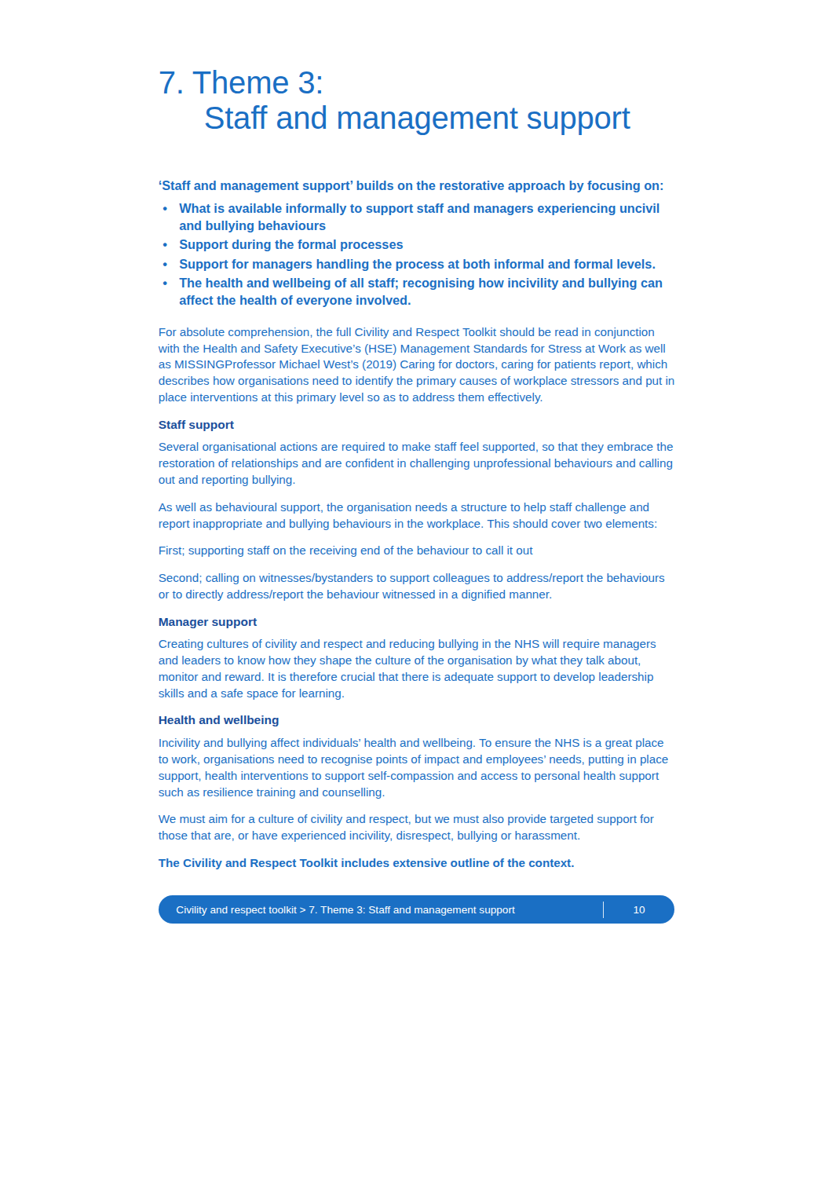7. Theme 3: Staff and management support
‘Staff and management support’ builds on the restorative approach by focusing on:
What is available informally to support staff and managers experiencing uncivil and bullying behaviours
Support during the formal processes
Support for managers handling the process at both informal and formal levels.
The health and wellbeing of all staff; recognising how incivility and bullying can affect the health of everyone involved.
For absolute comprehension, the full Civility and Respect Toolkit should be read in conjunction with the Health and Safety Executive’s (HSE) Management Standards for Stress at Work as well as MISSINGProfessor Michael West’s (2019) Caring for doctors, caring for patients report, which describes how organisations need to identify the primary causes of workplace stressors and put in place interventions at this primary level so as to address them effectively.
Staff support
Several organisational actions are required to make staff feel supported, so that they embrace the restoration of relationships and are confident in challenging unprofessional behaviours and calling out and reporting bullying.
As well as behavioural support, the organisation needs a structure to help staff challenge and report inappropriate and bullying behaviours in the workplace. This should cover two elements:
First; supporting staff on the receiving end of the behaviour to call it out
Second; calling on witnesses/bystanders to support colleagues to address/report the behaviours or to directly address/report the behaviour witnessed in a dignified manner.
Manager support
Creating cultures of civility and respect and reducing bullying in the NHS will require managers and leaders to know how they shape the culture of the organisation by what they talk about, monitor and reward. It is therefore crucial that there is adequate support to develop leadership skills and a safe space for learning.
Health and wellbeing
Incivility and bullying affect individuals’ health and wellbeing. To ensure the NHS is a great place to work, organisations need to recognise points of impact and employees’ needs, putting in place support, health interventions to support self-compassion and access to personal health support such as resilience training and counselling.
We must aim for a culture of civility and respect, but we must also provide targeted support for those that are, or have experienced incivility, disrespect, bullying or harassment.
The Civility and Respect Toolkit includes extensive outline of the context.
Civility and respect toolkit > 7. Theme 3: Staff and management support
10